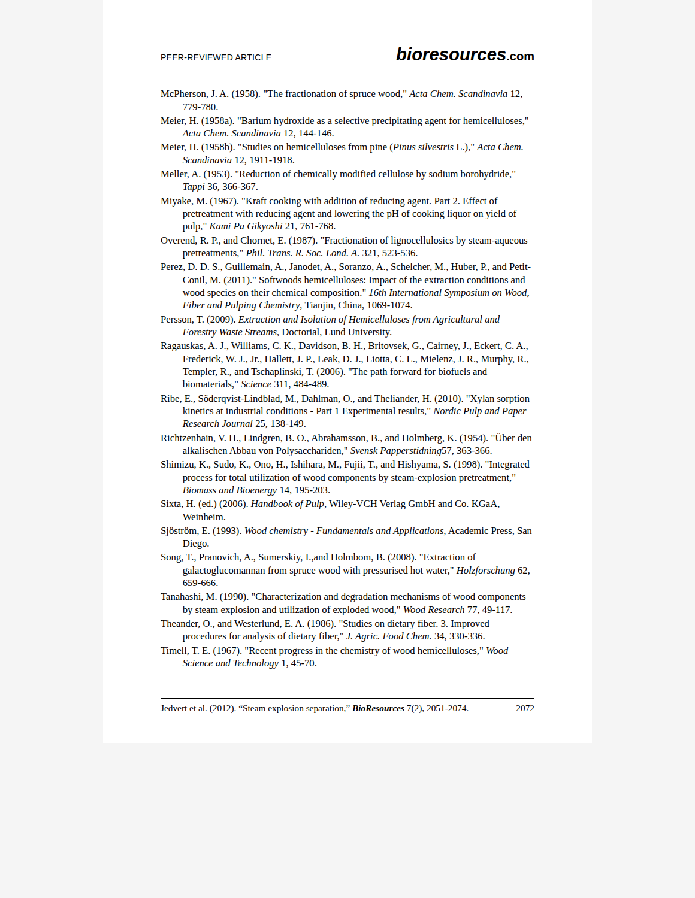PEER-REVIEWED ARTICLE
bioresources.com
McPherson, J. A. (1958). "The fractionation of spruce wood," Acta Chem. Scandinavia 12, 779-780.
Meier, H. (1958a). "Barium hydroxide as a selective precipitating agent for hemicelluloses," Acta Chem. Scandinavia 12, 144-146.
Meier, H. (1958b). "Studies on hemicelluloses from pine (Pinus silvestris L.)," Acta Chem. Scandinavia 12, 1911-1918.
Meller, A. (1953). "Reduction of chemically modified cellulose by sodium borohydride," Tappi 36, 366-367.
Miyake, M. (1967). "Kraft cooking with addition of reducing agent. Part 2. Effect of pretreatment with reducing agent and lowering the pH of cooking liquor on yield of pulp," Kami Pa Gikyoshi 21, 761-768.
Overend, R. P., and Chornet, E. (1987). "Fractionation of lignocellulosics by steam-aqueous pretreatments," Phil. Trans. R. Soc. Lond. A. 321, 523-536.
Perez, D. D. S., Guillemain, A., Janodet, A., Soranzo, A., Schelcher, M., Huber, P., and Petit-Conil, M. (2011)." Softwoods hemicelluloses: Impact of the extraction conditions and wood species on their chemical composition." 16th International Symposium on Wood, Fiber and Pulping Chemistry, Tianjin, China, 1069-1074.
Persson, T. (2009). Extraction and Isolation of Hemicelluloses from Agricultural and Forestry Waste Streams, Doctorial, Lund University.
Ragauskas, A. J., Williams, C. K., Davidson, B. H., Britovsek, G., Cairney, J., Eckert, C. A., Frederick, W. J., Jr., Hallett, J. P., Leak, D. J., Liotta, C. L., Mielenz, J. R., Murphy, R., Templer, R., and Tschaplinski, T. (2006). "The path forward for biofuels and biomaterials," Science 311, 484-489.
Ribe, E., Söderqvist-Lindblad, M., Dahlman, O., and Theliander, H. (2010). "Xylan sorption kinetics at industrial conditions - Part 1 Experimental results," Nordic Pulp and Paper Research Journal 25, 138-149.
Richtzenhain, V. H., Lindgren, B. O., Abrahamsson, B., and Holmberg, K. (1954). "Über den alkalischen Abbau von Polysacchariden," Svensk Papperstidning57, 363-366.
Shimizu, K., Sudo, K., Ono, H., Ishihara, M., Fujii, T., and Hishyama, S. (1998). "Integrated process for total utilization of wood components by steam-explosion pretreatment," Biomass and Bioenergy 14, 195-203.
Sixta, H. (ed.) (2006). Handbook of Pulp, Wiley-VCH Verlag GmbH and Co. KGaA, Weinheim.
Sjöström, E. (1993). Wood chemistry - Fundamentals and Applications, Academic Press, San Diego.
Song, T., Pranovich, A., Sumerskiy, I.,and Holmbom, B. (2008). "Extraction of galactoglucomannan from spruce wood with pressurised hot water," Holzforschung 62, 659-666.
Tanahashi, M. (1990). "Characterization and degradation mechanisms of wood components by steam explosion and utilization of exploded wood," Wood Research 77, 49-117.
Theander, O., and Westerlund, E. A. (1986). "Studies on dietary fiber. 3. Improved procedures for analysis of dietary fiber," J. Agric. Food Chem. 34, 330-336.
Timell, T. E. (1967). "Recent progress in the chemistry of wood hemicelluloses," Wood Science and Technology 1, 45-70.
Jedvert et al. (2012). “Steam explosion separation,” BioResources 7(2), 2051-2074.
2072